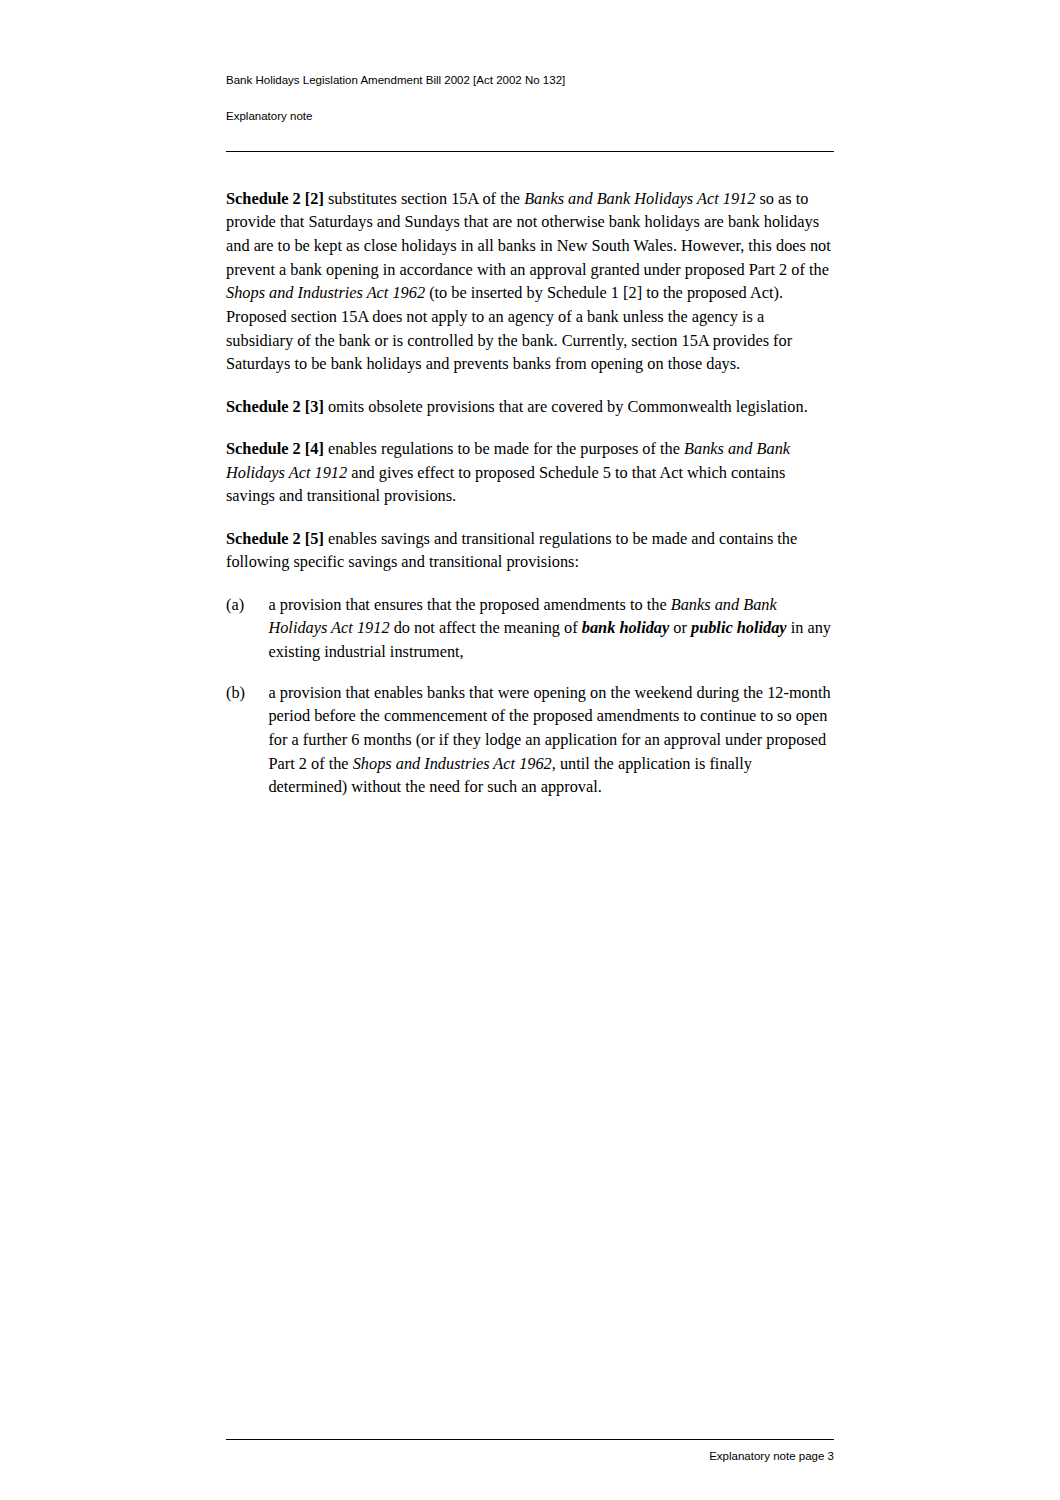Bank Holidays Legislation Amendment Bill 2002 [Act 2002 No 132]
Explanatory note
Schedule 2 [2] substitutes section 15A of the Banks and Bank Holidays Act 1912 so as to provide that Saturdays and Sundays that are not otherwise bank holidays are bank holidays and are to be kept as close holidays in all banks in New South Wales. However, this does not prevent a bank opening in accordance with an approval granted under proposed Part 2 of the Shops and Industries Act 1962 (to be inserted by Schedule 1 [2] to the proposed Act). Proposed section 15A does not apply to an agency of a bank unless the agency is a subsidiary of the bank or is controlled by the bank. Currently, section 15A provides for Saturdays to be bank holidays and prevents banks from opening on those days.
Schedule 2 [3] omits obsolete provisions that are covered by Commonwealth legislation.
Schedule 2 [4] enables regulations to be made for the purposes of the Banks and Bank Holidays Act 1912 and gives effect to proposed Schedule 5 to that Act which contains savings and transitional provisions.
Schedule 2 [5] enables savings and transitional regulations to be made and contains the following specific savings and transitional provisions:
(a) a provision that ensures that the proposed amendments to the Banks and Bank Holidays Act 1912 do not affect the meaning of bank holiday or public holiday in any existing industrial instrument,
(b) a provision that enables banks that were opening on the weekend during the 12-month period before the commencement of the proposed amendments to continue to so open for a further 6 months (or if they lodge an application for an approval under proposed Part 2 of the Shops and Industries Act 1962, until the application is finally determined) without the need for such an approval.
Explanatory note page 3